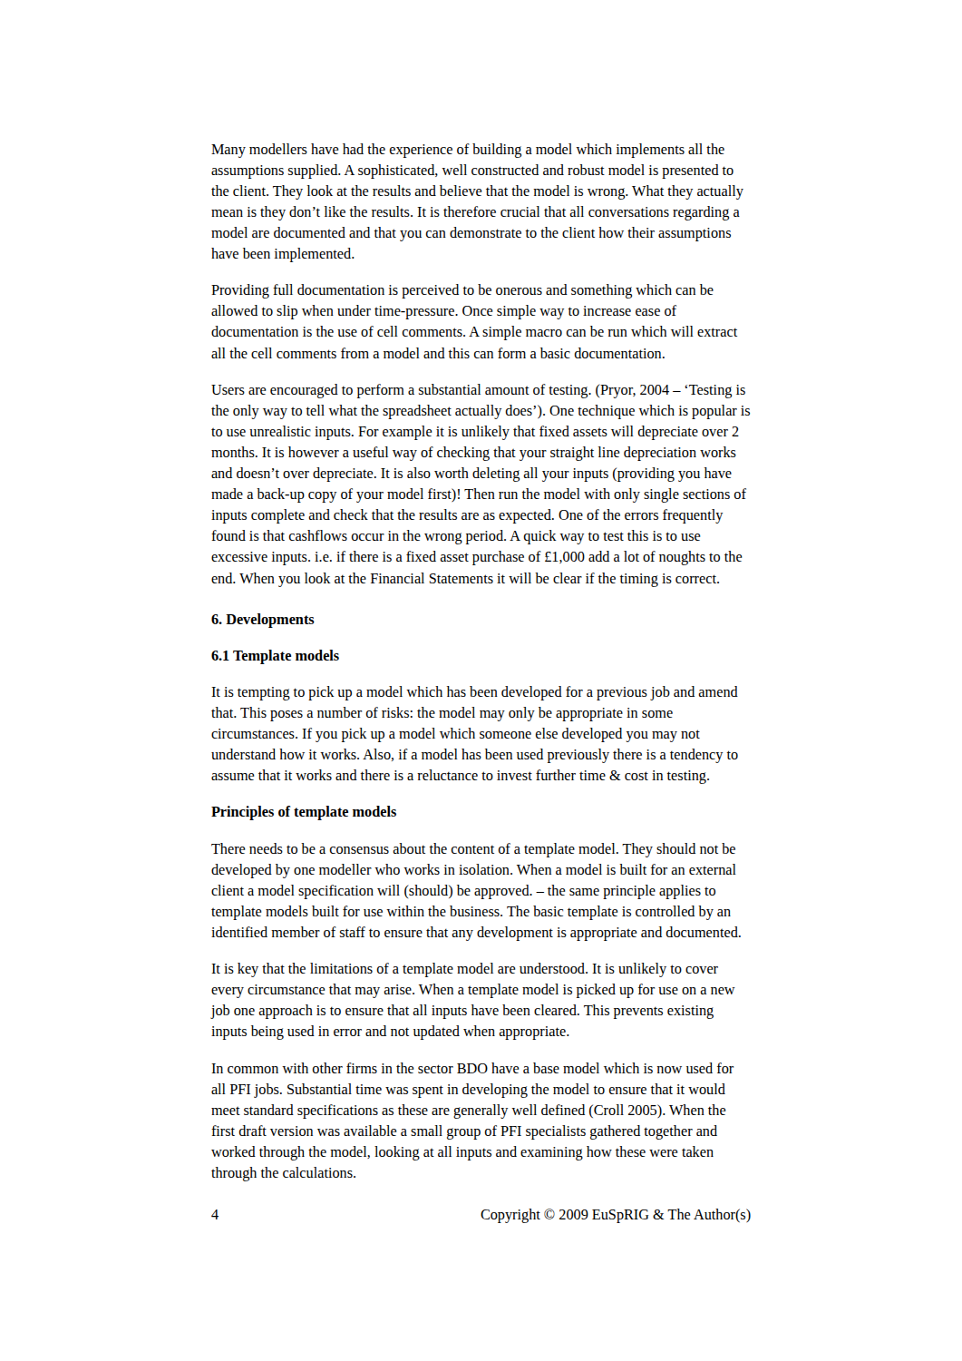Many modellers have had the experience of building a model which implements all the assumptions supplied. A sophisticated, well constructed and robust model is presented to the client. They look at the results and believe that the model is wrong. What they actually mean is they don’t like the results. It is therefore crucial that all conversations regarding a model are documented and that you can demonstrate to the client how their assumptions have been implemented.
Providing full documentation is perceived to be onerous and something which can be allowed to slip when under time-pressure. Once simple way to increase ease of documentation is the use of cell comments. A simple macro can be run which will extract all the cell comments from a model and this can form a basic documentation.
Users are encouraged to perform a substantial amount of testing. (Pryor, 2004 – ‘Testing is the only way to tell what the spreadsheet actually does’). One technique which is popular is to use unrealistic inputs. For example it is unlikely that fixed assets will depreciate over 2 months. It is however a useful way of checking that your straight line depreciation works and doesn’t over depreciate. It is also worth deleting all your inputs (providing you have made a back-up copy of your model first)! Then run the model with only single sections of inputs complete and check that the results are as expected. One of the errors frequently found is that cashflows occur in the wrong period. A quick way to test this is to use excessive inputs. i.e. if there is a fixed asset purchase of £1,000 add a lot of noughts to the end. When you look at the Financial Statements it will be clear if the timing is correct.
6. Developments
6.1 Template models
It is tempting to pick up a model which has been developed for a previous job and amend that. This poses a number of risks: the model may only be appropriate in some circumstances. If you pick up a model which someone else developed you may not understand how it works. Also, if a model has been used previously there is a tendency to assume that it works and there is a reluctance to invest further time & cost in testing.
Principles of template models
There needs to be a consensus about the content of a template model. They should not be developed by one modeller who works in isolation. When a model is built for an external client a model specification will (should) be approved. – the same principle applies to template models built for use within the business. The basic template is controlled by an identified member of staff to ensure that any development is appropriate and documented.
It is key that the limitations of a template model are understood. It is unlikely to cover every circumstance that may arise. When a template model is picked up for use on a new job one approach is to ensure that all inputs have been cleared. This prevents existing inputs being used in error and not updated when appropriate.
In common with other firms in the sector BDO have a base model which is now used for all PFI jobs. Substantial time was spent in developing the model to ensure that it would meet standard specifications as these are generally well defined (Croll 2005). When the first draft version was available a small group of PFI specialists gathered together and worked through the model, looking at all inputs and examining how these were taken through the calculations.
4
Copyright © 2009 EuSpRIG & The Author(s)